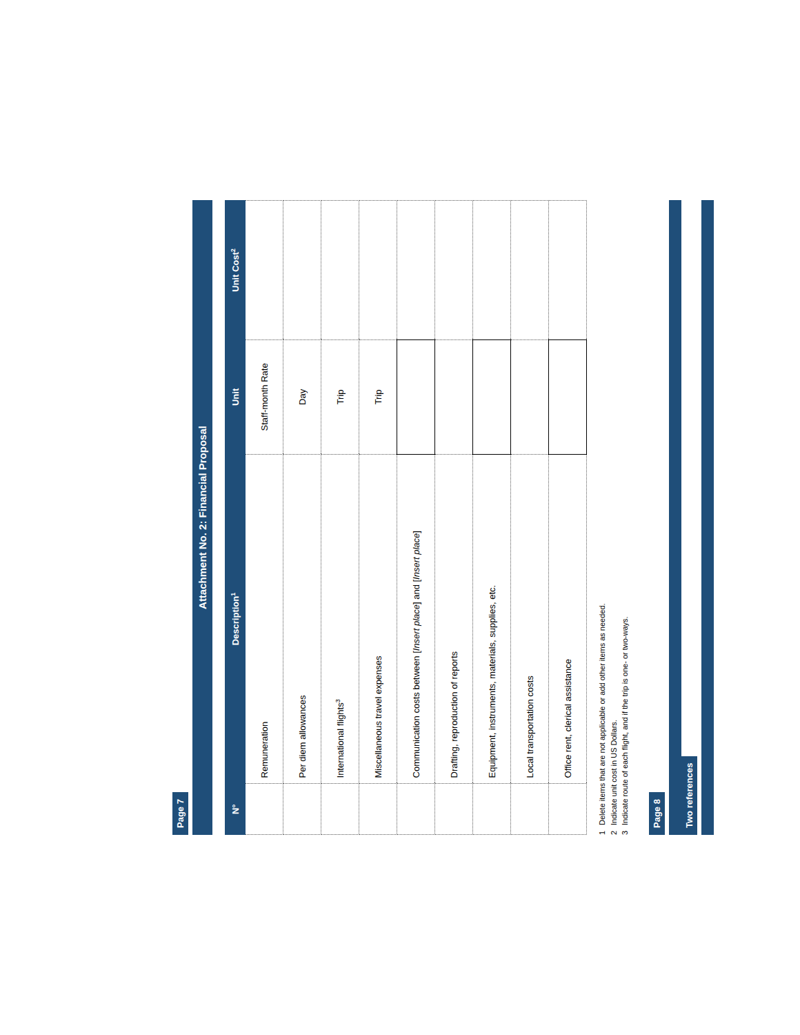Page 7
Attachment No. 2: Financial Proposal
| N° | Description 1 | Unit | Unit Cost 2 |
| --- | --- | --- | --- |
| | Remuneration | Staff-month Rate | |
| | Per diem allowances | Day | |
| | International flights 3 | Trip | |
| | Miscellaneous travel expenses | Trip | |
| | Communication costs between [ Insert place ] and [ Insert place ] | | |
| | Drafting, reproduction of reports | | |
| | Equipment, instruments, materials, supplies, etc. | | |
| | Local transportation costs | | |
| | Office rent, clerical assistance | | |
1 Delete items that are not applicable or add other items as needed.
2 Indicate unit cost in US Dollars.
3 Indicate route of each flight, and if the trip is one- or two-ways.
Page 8
Two references